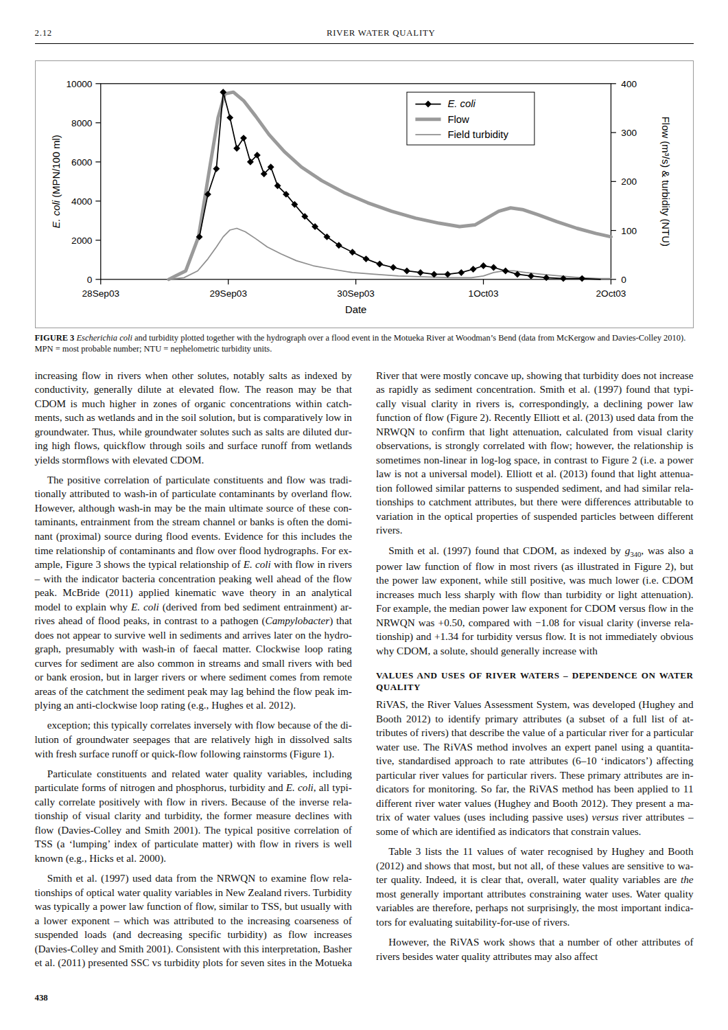2.12 River Water Quality
Escherichia coli, flow and field turbidity over a flood event E. coli (MPN per 100 ml) on the left axis rises sharply to about 9000 early on 29 September then declines; flow and field turbidity (right axis, cubic metres per second and NTU) peak slightly later and decline more gradually, with a small secondary rise on 1 October. 0 2000 4000 6000 8000 10000 0 100 200 300 400 28Sep03 29Sep03 30Sep03 1Oct03 2Oct03 E. coli (MPN/100 ml) Flow (m³/s) & turbidity (NTU) Date E. coli Flow Field turbidity
FIGURE 3 Escherichia coli and turbidity plotted together with the hydrograph over a flood event in the Motueka River at Woodman’s Bend (data from McKergow and Davies-Colley 2010). MPN = most probable number; NTU = nephelometric turbidity units.
increasing flow in rivers when other solutes, notably salts as indexed by conductivity, generally dilute at elevated flow. The reason may be that CDOM is much higher in zones of organic concentrations within catchments, such as wetlands and in the soil solution, but is comparatively low in groundwater. Thus, while groundwater solutes such as salts are diluted during high flows, quickflow through soils and surface runoff from wetlands yields stormflows with elevated CDOM.
The positive correlation of particulate constituents and flow was traditionally attributed to wash-in of particulate contaminants by overland flow. However, although wash-in may be the main ultimate source of these contaminants, entrainment from the stream channel or banks is often the dominant (proximal) source during flood events. Evidence for this includes the time relationship of contaminants and flow over flood hydrographs. For example, Figure 3 shows the typical relationship of E. coli with flow in rivers – with the indicator bacteria concentration peaking well ahead of the flow peak. McBride (2011) applied kinematic wave theory in an analytical model to explain why E. coli (derived from bed sediment entrainment) arrives ahead of flood peaks, in contrast to a pathogen (Campylobacter) that does not appear to survive well in sediments and arrives later on the hydrograph, presumably with wash-in of faecal matter. Clockwise loop rating curves for sediment are also common in streams and small rivers with bed or bank erosion, but in larger rivers or where sediment comes from remote areas of the catchment the sediment peak may lag behind the flow peak implying an anti-clockwise loop rating (e.g., Hughes et al. 2012).
exception; this typically correlates inversely with flow because of the dilution of groundwater seepages that are relatively high in dissolved salts with fresh surface runoff or quick-flow following rainstorms (Figure 1).
Particulate constituents and related water quality variables, including particulate forms of nitrogen and phosphorus, turbidity and E. coli, all typically correlate positively with flow in rivers. Because of the inverse relationship of visual clarity and turbidity, the former measure declines with flow (Davies-Colley and Smith 2001). The typical positive correlation of TSS (a ‘lumping’ index of particulate matter) with flow in rivers is well known (e.g., Hicks et al. 2000).
Smith et al. (1997) used data from the NRWQN to examine flow relationships of optical water quality variables in New Zealand rivers. Turbidity was typically a power law function of flow, similar to TSS, but usually with a lower exponent – which was attributed to the increasing coarseness of suspended loads (and decreasing specific turbidity) as flow increases (Davies-Colley and Smith 2001). Consistent with this interpretation, Basher et al. (2011) presented SSC vs turbidity plots for seven sites in the Motueka River that were mostly concave up, showing that turbidity does not increase as rapidly as sediment concentration. Smith et al. (1997) found that typically visual clarity in rivers is, correspondingly, a declining power law function of flow (Figure 2). Recently Elliott et al. (2013) used data from the NRWQN to confirm that light attenuation, calculated from visual clarity observations, is strongly correlated with flow; however, the relationship is sometimes non-linear in log-log space, in contrast to Figure 2 (i.e. a power law is not a universal model). Elliott et al. (2013) found that light attenuation followed similar patterns to suspended sediment, and had similar relationships to catchment attributes, but there were differences attributable to variation in the optical properties of suspended particles between different rivers.
Smith et al. (1997) found that CDOM, as indexed by g340, was also a power law function of flow in most rivers (as illustrated in Figure 2), but the power law exponent, while still positive, was much lower (i.e. CDOM increases much less sharply with flow than turbidity or light attenuation). For example, the median power law exponent for CDOM versus flow in the NRWQN was +0.50, compared with −1.08 for visual clarity (inverse relationship) and +1.34 for turbidity versus flow. It is not immediately obvious why CDOM, a solute, should generally increase with
Values and uses of river waters – dependence on water quality
RiVAS, the River Values Assessment System, was developed (Hughey and Booth 2012) to identify primary attributes (a subset of a full list of attributes of rivers) that describe the value of a particular river for a particular water use. The RiVAS method involves an expert panel using a quantitative, standardised approach to rate attributes (6–10 ‘indicators’) affecting particular river values for particular rivers. These primary attributes are indicators for monitoring. So far, the RiVAS method has been applied to 11 different river water values (Hughey and Booth 2012). They present a matrix of water values (uses including passive uses) versus river attributes – some of which are identified as indicators that constrain values.
Table 3 lists the 11 values of water recognised by Hughey and Booth (2012) and shows that most, but not all, of these values are sensitive to water quality. Indeed, it is clear that, overall, water quality variables are the most generally important attributes constraining water uses. Water quality variables are therefore, perhaps not surprisingly, the most important indicators for evaluating suitability-for-use of rivers.
However, the RiVAS work shows that a number of other attributes of rivers besides water quality attributes may also affect
438